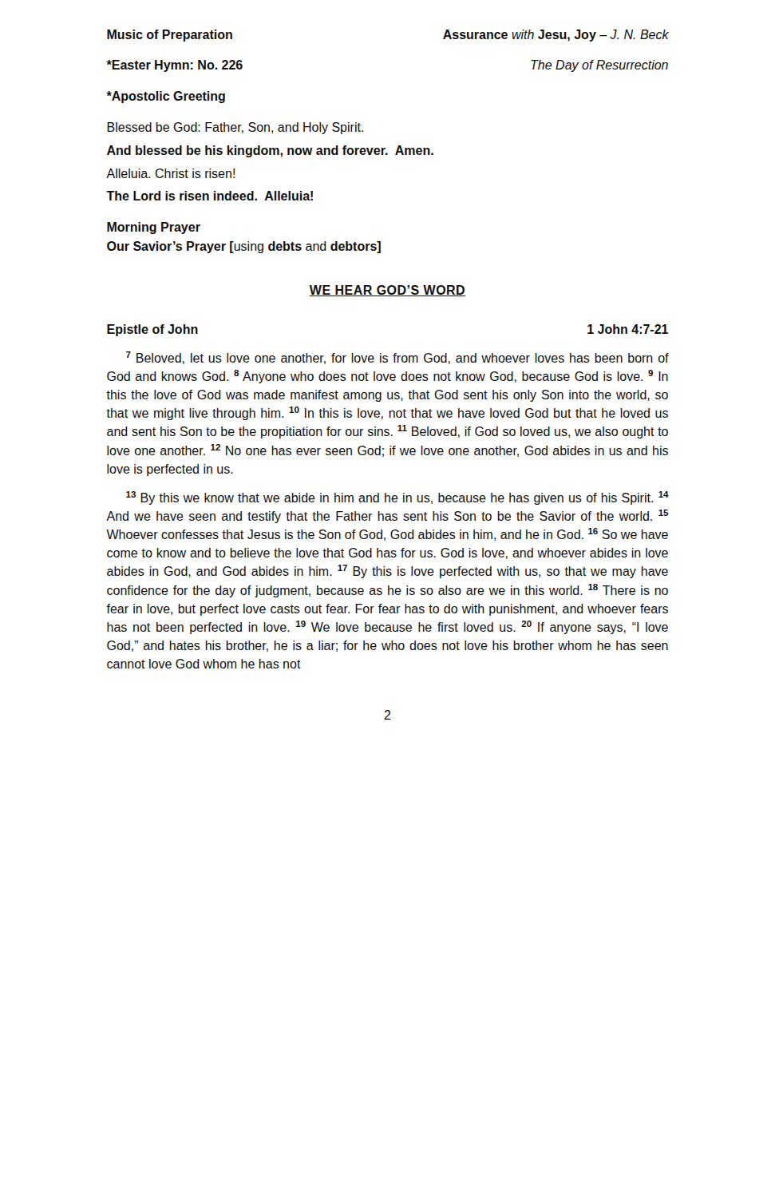Music of Preparation Assurance with Jesu, Joy – J. N. Beck
*Easter Hymn: No. 226 The Day of Resurrection
*Apostolic Greeting
Blessed be God: Father, Son, and Holy Spirit.
And blessed be his kingdom, now and forever. Amen.
Alleluia. Christ is risen!
The Lord is risen indeed. Alleluia!
Morning Prayer
Our Savior’s Prayer [using debts and debtors]
WE HEAR GOD’S WORD
Epistle of John 1 John 4:7-21
7 Beloved, let us love one another, for love is from God, and whoever loves has been born of God and knows God. 8 Anyone who does not love does not know God, because God is love. 9 In this the love of God was made manifest among us, that God sent his only Son into the world, so that we might live through him. 10 In this is love, not that we have loved God but that he loved us and sent his Son to be the propitiation for our sins. 11 Beloved, if God so loved us, we also ought to love one another. 12 No one has ever seen God; if we love one another, God abides in us and his love is perfected in us.
13 By this we know that we abide in him and he in us, because he has given us of his Spirit. 14 And we have seen and testify that the Father has sent his Son to be the Savior of the world. 15 Whoever confesses that Jesus is the Son of God, God abides in him, and he in God. 16 So we have come to know and to believe the love that God has for us. God is love, and whoever abides in love abides in God, and God abides in him. 17 By this is love perfected with us, so that we may have confidence for the day of judgment, because as he is so also are we in this world. 18 There is no fear in love, but perfect love casts out fear. For fear has to do with punishment, and whoever fears has not been perfected in love. 19 We love because he first loved us. 20 If anyone says, “I love God,” and hates his brother, he is a liar; for he who does not love his brother whom he has seen cannot love God whom he has not
2